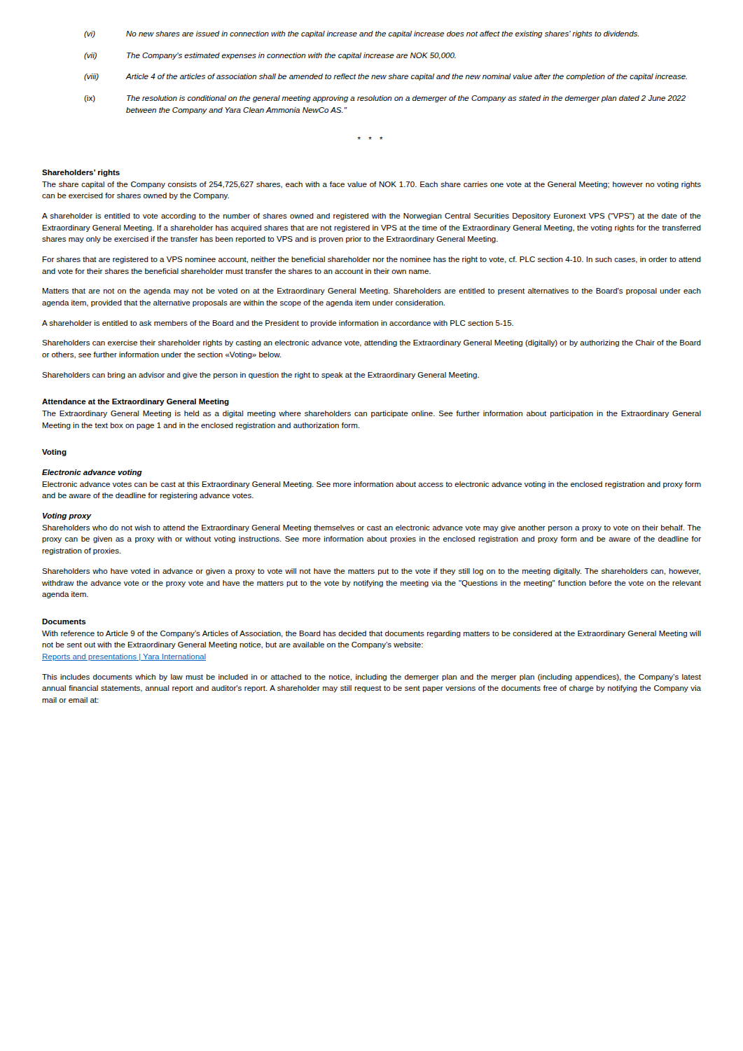(vi)
No new shares are issued in connection with the capital increase and the capital increase does not affect the existing shares' rights to dividends.
(vii)
The Company's estimated expenses in connection with the capital increase are NOK 50,000.
(viii)
Article 4 of the articles of association shall be amended to reflect the new share capital and the new nominal value after the completion of the capital increase.
(ix)
The resolution is conditional on the general meeting approving a resolution on a demerger of the Company as stated in the demerger plan dated 2 June 2022 between the Company and Yara Clean Ammonia NewCo AS."
* * *
Shareholders’ rights
The share capital of the Company consists of 254,725,627 shares, each with a face value of NOK 1.70. Each share carries one vote at the General Meeting; however no voting rights can be exercised for shares owned by the Company.
A shareholder is entitled to vote according to the number of shares owned and registered with the Norwegian Central Securities Depository Euronext VPS (“VPS”) at the date of the Extraordinary General Meeting. If a shareholder has acquired shares that are not registered in VPS at the time of the Extraordinary General Meeting, the voting rights for the transferred shares may only be exercised if the transfer has been reported to VPS and is proven prior to the Extraordinary General Meeting.
For shares that are registered to a VPS nominee account, neither the beneficial shareholder nor the nominee has the right to vote, cf. PLC section 4-10. In such cases, in order to attend and vote for their shares the beneficial shareholder must transfer the shares to an account in their own name.
Matters that are not on the agenda may not be voted on at the Extraordinary General Meeting. Shareholders are entitled to present alternatives to the Board's proposal under each agenda item, provided that the alternative proposals are within the scope of the agenda item under consideration.
A shareholder is entitled to ask members of the Board and the President to provide information in accordance with PLC section 5-15.
Shareholders can exercise their shareholder rights by casting an electronic advance vote, attending the Extraordinary General Meeting (digitally) or by authorizing the Chair of the Board or others, see further information under the section «Voting» below.
Shareholders can bring an advisor and give the person in question the right to speak at the Extraordinary General Meeting.
Attendance at the Extraordinary General Meeting
The Extraordinary General Meeting is held as a digital meeting where shareholders can participate online. See further information about participation in the Extraordinary General Meeting in the text box on page 1 and in the enclosed registration and authorization form.
Voting
Electronic advance voting
Electronic advance votes can be cast at this Extraordinary General Meeting. See more information about access to electronic advance voting in the enclosed registration and proxy form and be aware of the deadline for registering advance votes.
Voting proxy
Shareholders who do not wish to attend the Extraordinary General Meeting themselves or cast an electronic advance vote may give another person a proxy to vote on their behalf. The proxy can be given as a proxy with or without voting instructions. See more information about proxies in the enclosed registration and proxy form and be aware of the deadline for registration of proxies.
Shareholders who have voted in advance or given a proxy to vote will not have the matters put to the vote if they still log on to the meeting digitally. The shareholders can, however, withdraw the advance vote or the proxy vote and have the matters put to the vote by notifying the meeting via the "Questions in the meeting" function before the vote on the relevant agenda item.
Documents
With reference to Article 9 of the Company’s Articles of Association, the Board has decided that documents regarding matters to be considered at the Extraordinary General Meeting will not be sent out with the Extraordinary General Meeting notice, but are available on the Company’s website:
Reports and presentations | Yara International
This includes documents which by law must be included in or attached to the notice, including the demerger plan and the merger plan (including appendices), the Company’s latest annual financial statements, annual report and auditor's report. A shareholder may still request to be sent paper versions of the documents free of charge by notifying the Company via mail or email at: